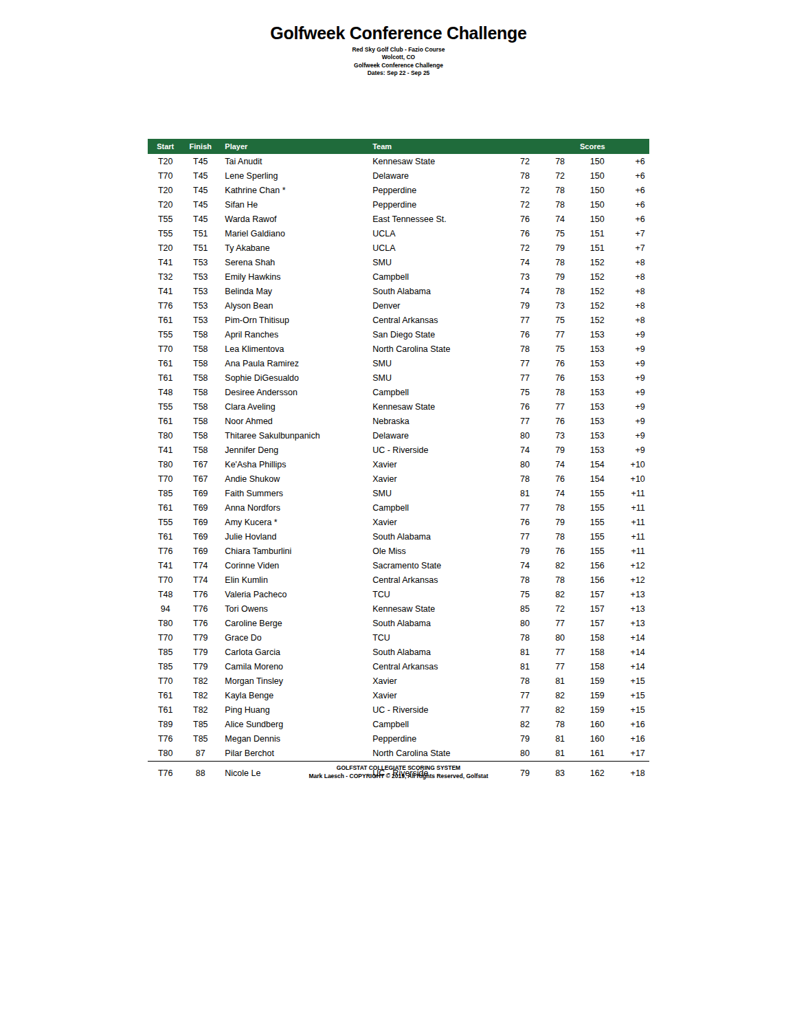Golfweek Conference Challenge
Red Sky Golf Club - Fazio Course
Wolcott, CO
Golfweek Conference Challenge
Dates: Sep 22 - Sep 25
| Start | Finish | Player | Team | Scores |
| --- | --- | --- | --- | --- |
| T20 | T45 | Tai Anudit | Kennesaw State | 72 | 78 | 150 | +6 |
| T70 | T45 | Lene Sperling | Delaware | 78 | 72 | 150 | +6 |
| T20 | T45 | Kathrine Chan * | Pepperdine | 72 | 78 | 150 | +6 |
| T20 | T45 | Sifan He | Pepperdine | 72 | 78 | 150 | +6 |
| T55 | T45 | Warda Rawof | East Tennessee St. | 76 | 74 | 150 | +6 |
| T55 | T51 | Mariel Galdiano | UCLA | 76 | 75 | 151 | +7 |
| T20 | T51 | Ty Akabane | UCLA | 72 | 79 | 151 | +7 |
| T41 | T53 | Serena Shah | SMU | 74 | 78 | 152 | +8 |
| T32 | T53 | Emily Hawkins | Campbell | 73 | 79 | 152 | +8 |
| T41 | T53 | Belinda May | South Alabama | 74 | 78 | 152 | +8 |
| T76 | T53 | Alyson Bean | Denver | 79 | 73 | 152 | +8 |
| T61 | T53 | Pim-Orn Thitisup | Central Arkansas | 77 | 75 | 152 | +8 |
| T55 | T58 | April Ranches | San Diego State | 76 | 77 | 153 | +9 |
| T70 | T58 | Lea Klimentova | North Carolina State | 78 | 75 | 153 | +9 |
| T61 | T58 | Ana Paula Ramirez | SMU | 77 | 76 | 153 | +9 |
| T61 | T58 | Sophie DiGesualdo | SMU | 77 | 76 | 153 | +9 |
| T48 | T58 | Desiree Andersson | Campbell | 75 | 78 | 153 | +9 |
| T55 | T58 | Clara Aveling | Kennesaw State | 76 | 77 | 153 | +9 |
| T61 | T58 | Noor Ahmed | Nebraska | 77 | 76 | 153 | +9 |
| T80 | T58 | Thitaree Sakulbunpanich | Delaware | 80 | 73 | 153 | +9 |
| T41 | T58 | Jennifer Deng | UC - Riverside | 74 | 79 | 153 | +9 |
| T80 | T67 | Ke'Asha Phillips | Xavier | 80 | 74 | 154 | +10 |
| T70 | T67 | Andie Shukow | Xavier | 78 | 76 | 154 | +10 |
| T85 | T69 | Faith Summers | SMU | 81 | 74 | 155 | +11 |
| T61 | T69 | Anna Nordfors | Campbell | 77 | 78 | 155 | +11 |
| T55 | T69 | Amy Kucera * | Xavier | 76 | 79 | 155 | +11 |
| T61 | T69 | Julie Hovland | South Alabama | 77 | 78 | 155 | +11 |
| T76 | T69 | Chiara Tamburlini | Ole Miss | 79 | 76 | 155 | +11 |
| T41 | T74 | Corinne Viden | Sacramento State | 74 | 82 | 156 | +12 |
| T70 | T74 | Elin Kumlin | Central Arkansas | 78 | 78 | 156 | +12 |
| T48 | T76 | Valeria Pacheco | TCU | 75 | 82 | 157 | +13 |
| 94 | T76 | Tori Owens | Kennesaw State | 85 | 72 | 157 | +13 |
| T80 | T76 | Caroline Berge | South Alabama | 80 | 77 | 157 | +13 |
| T70 | T79 | Grace Do | TCU | 78 | 80 | 158 | +14 |
| T85 | T79 | Carlota Garcia | South Alabama | 81 | 77 | 158 | +14 |
| T85 | T79 | Camila Moreno | Central Arkansas | 81 | 77 | 158 | +14 |
| T70 | T82 | Morgan Tinsley | Xavier | 78 | 81 | 159 | +15 |
| T61 | T82 | Kayla Benge | Xavier | 77 | 82 | 159 | +15 |
| T61 | T82 | Ping Huang | UC - Riverside | 77 | 82 | 159 | +15 |
| T89 | T85 | Alice Sundberg | Campbell | 82 | 78 | 160 | +16 |
| T76 | T85 | Megan Dennis | Pepperdine | 79 | 81 | 160 | +16 |
| T80 | 87 | Pilar Berchot | North Carolina State | 80 | 81 | 161 | +17 |
| T76 | 88 | Nicole Le | UC - Riverside | 79 | 83 | 162 | +18 |
GOLFSTAT COLLEGIATE SCORING SYSTEM
Mark Laesch - COPYRIGHT © 2019, All Rights Reserved, Golfstat